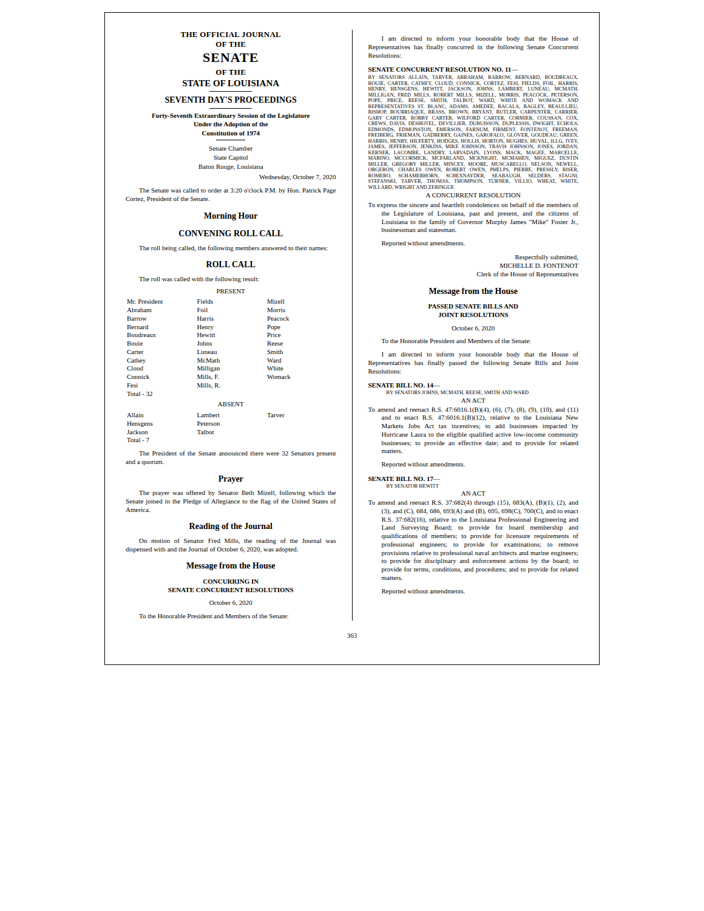THE OFFICIAL JOURNAL
OF THE
SENATE
OF THE
STATE OF LOUISIANA
SEVENTH DAY'S PROCEEDINGS
Forty-Seventh Extraordinary Session of the Legislature
Under the Adoption of the
Constitution of 1974
Senate Chamber
State Capitol
Baton Rouge, Louisiana
Wednesday, October 7, 2020
The Senate was called to order at 3:20 o'clock P.M. by Hon. Patrick Page Cortez, President of the Senate.
Morning Hour
CONVENING ROLL CALL
The roll being called, the following members answered to their names:
ROLL CALL
The roll was called with the following result:
PRESENT
| Mr. President | Fields | Mizell |
| Abraham | Foil | Morris |
| Barrow | Harris | Peacock |
| Bernard | Henry | Pope |
| Boudreaux | Hewitt | Price |
| Bouie | Johns | Reese |
| Carter | Luneau | Smith |
| Cathey | McMath | Ward |
| Cloud | Milligan | White |
| Connick | Mills, F. | Womack |
| Fesi | Mills, R. | |
| Total - 32 | | |
ABSENT
| Allain | Lambert | Tarver |
| Hensgens | Peterson | |
| Jackson | Talbot | |
| Total - 7 | | |
The President of the Senate announced there were 32 Senators present and a quorum.
Prayer
The prayer was offered by Senator Beth Mizell, following which the Senate joined in the Pledge of Allegiance to the flag of the United States of America.
Reading of the Journal
On motion of Senator Fred Mills, the reading of the Journal was dispensed with and the Journal of October 6, 2020, was adopted.
Message from the House
CONCURRING IN
SENATE CONCURRENT RESOLUTIONS
October 6, 2020
To the Honorable President and Members of the Senate:
I am directed to inform your honorable body that the House of Representatives has finally concurred in the following Senate Concurrent Resolutions:
SENATE CONCURRENT RESOLUTION NO. 11—
BY SENATORS ALLAIN, TARVER, ABRAHAM, BARROW, BERNARD, BOUDREAUX, BOUIE, CARTER, CATHEY, CLOUD, CONNICK, CORTEZ, FESI, FIELDS, FOIL, HARRIS, HENRY, HENSGENS, HEWITT, JACKSON, JOHNS, LAMBERT, LUNEAU, MCMATH, MILLIGAN, FRED MILLS, ROBERT MILLS, MIZELL, MORRIS, PEACOCK, PETERSON, POPE, PRICE, REESE, SMITH, TALBOT, WARD, WHITE AND WOMACK AND REPRESENTATIVES ST. BLANC, ADAMS, AMEDEE, BACALA, BAGLEY, BEAULLIEU, BISHOP, BOURRIAQUE, BRASS, BROWN, BRYANT, BUTLER, CARPENTER, CARRIER, GARY CARTER, ROBBY CARTER, WILFORD CARTER, CORMIER, COUSSAN, COX, CREWS, DAVIS, DESHOTEL, DEVILLIER, DUBUISSON, DUPLESSIS, DWIGHT, ECHOLS, EDMONDS, EDMONSTON, EMERSON, FARNUM, FIRMENT, FONTENOT, FREEMAN, FREIBERG, FRIEMAN, GADBERRY, GAINES, GAROFALO, GLOVER, GOUDEAU, GREEN, HARRIS, HENRY, HILFERTY, HODGES, HOLLIS, HORTON, HUGHES, HUVAL, ILLG, IVEY, JAMES, JEFFERSON, JENKINS, MIKE JOHNSON, TRAVIS JOHNSON, JONES, JORDAN, KERNER, LACOMBE, LANDRY, LARVADAIN, LYONS, MACK, MAGEE, MARCELLE, MARINO, MCCORMICK, MCFARLAND, MCKNIGHT, MCMAHEN, MIGUEZ, DUSTIN MILLER, GREGORY MILLER, MINCEY, MOORE, MUSCARELLO, NELSON, NEWELL, ORGERON, CHARLES OWEN, ROBERT OWEN, PHELPS, PIERRE, PRESSLY, RISER, ROMERO, SCHAMERHORN, SCHEXNAYDER, SEABAUGH, SELDERS, STAGNI, STEFANSKI, TARVER, THOMAS, THOMPSON, TURNER, VILLIO, WHEAT, WHITE, WILLARD, WRIGHT AND ZERINGUE
A CONCURRENT RESOLUTION
To express the sincere and heartfelt condolences on behalf of the members of the Legislature of Louisiana, past and present, and the citizens of Louisiana to the family of Governor Murphy James "Mike" Foster Jr., businessman and statesman.
Reported without amendments.
Respectfully submitted,
MICHELLE D. FONTENOT
Clerk of the House of Representatives
Message from the House
PASSED SENATE BILLS AND
JOINT RESOLUTIONS
October 6, 2020
To the Honorable President and Members of the Senate:
I am directed to inform your honorable body that the House of Representatives has finally passed the following Senate Bills and Joint Resolutions:
SENATE BILL NO. 14—
BY SENATORS JOHNS, MCMATH, REESE, SMITH AND WARD
AN ACT
To amend and reenact R.S. 47:6016.1(B)(4), (6), (7), (8), (9), (10), and (11) and to enact R.S. 47:6016.1(B)(12), relative to the Louisiana New Markets Jobs Act tax incentives; to add businesses impacted by Hurricane Laura to the eligible qualified active low-income community businesses; to provide an effective date; and to provide for related matters.
Reported without amendments.
SENATE BILL NO. 17—
BY SENATOR HEWITT
AN ACT
To amend and reenact R.S. 37:682(4) through (15), 683(A), (B)(1), (2), and (3), and (C), 684, 686, 693(A) and (B), 695, 698(C), 700(C), and to enact R.S. 37:682(16), relative to the Louisiana Professional Engineering and Land Surveying Board; to provide for board membership and qualifications of members; to provide for licensure requirements of professional engineers; to provide for examinations; to remove provisions relative to professional naval architects and marine engineers; to provide for disciplinary and enforcement actions by the board; to provide for terms, conditions, and procedures; and to provide for related matters.
Reported without amendments.
363